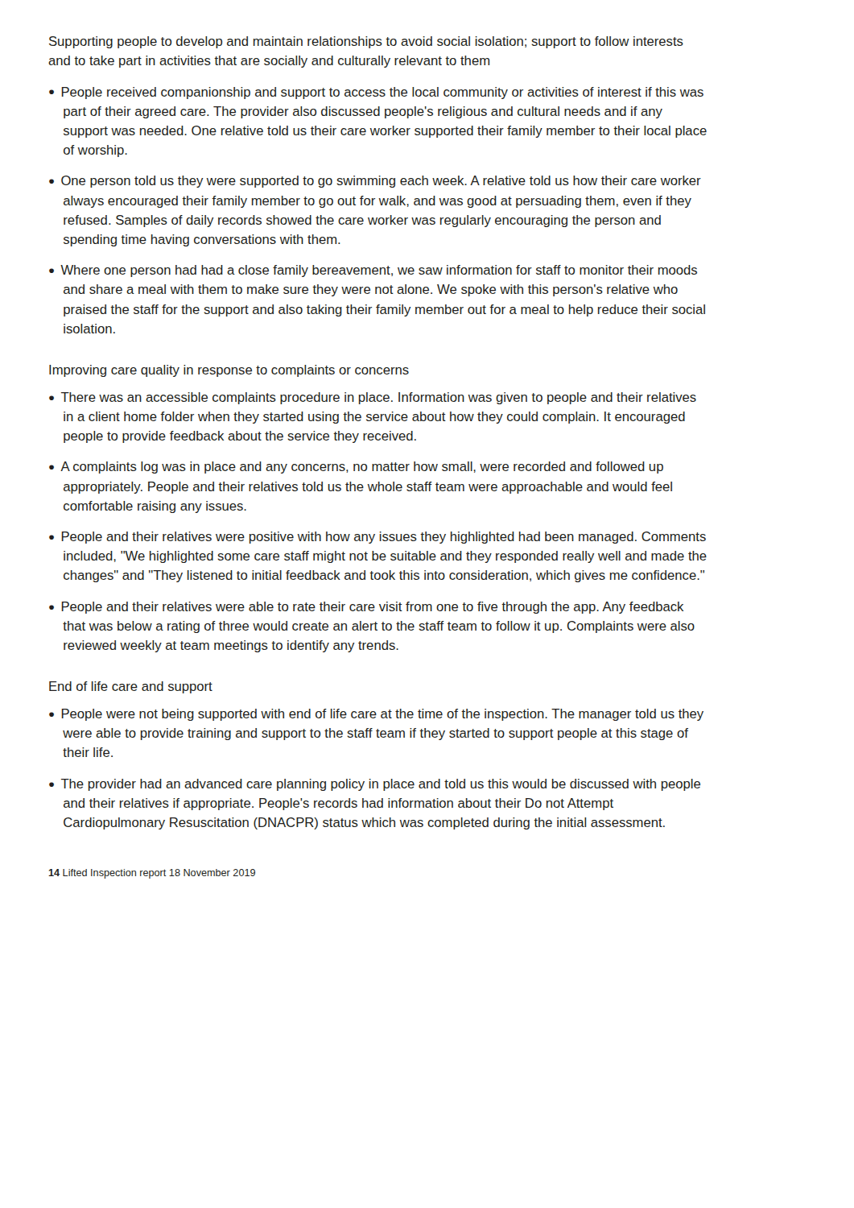Supporting people to develop and maintain relationships to avoid social isolation; support to follow interests and to take part in activities that are socially and culturally relevant to them
People received companionship and support to access the local community or activities of interest if this was part of their agreed care. The provider also discussed people's religious and cultural needs and if any support was needed. One relative told us their care worker supported their family member to their local place of worship.
One person told us they were supported to go swimming each week. A relative told us how their care worker always encouraged their family member to go out for walk, and was good at persuading them, even if they refused. Samples of daily records showed the care worker was regularly encouraging the person and spending time having conversations with them.
Where one person had had a close family bereavement, we saw information for staff to monitor their moods and share a meal with them to make sure they were not alone. We spoke with this person's relative who praised the staff for the support and also taking their family member out for a meal to help reduce their social isolation.
Improving care quality in response to complaints or concerns
There was an accessible complaints procedure in place. Information was given to people and their relatives in a client home folder when they started using the service about how they could complain. It encouraged people to provide feedback about the service they received.
A complaints log was in place and any concerns, no matter how small, were recorded and followed up appropriately. People and their relatives told us the whole staff team were approachable and would feel comfortable raising any issues.
People and their relatives were positive with how any issues they highlighted had been managed. Comments included, "We highlighted some care staff might not be suitable and they responded really well and made the changes" and "They listened to initial feedback and took this into consideration, which gives me confidence."
People and their relatives were able to rate their care visit from one to five through the app. Any feedback that was below a rating of three would create an alert to the staff team to follow it up. Complaints were also reviewed weekly at team meetings to identify any trends.
End of life care and support
People were not being supported with end of life care at the time of the inspection. The manager told us they were able to provide training and support to the staff team if they started to support people at this stage of their life.
The provider had an advanced care planning policy in place and told us this would be discussed with people and their relatives if appropriate. People's records had information about their Do not Attempt Cardiopulmonary Resuscitation (DNACPR) status which was completed during the initial assessment.
14 Lifted Inspection report 18 November 2019